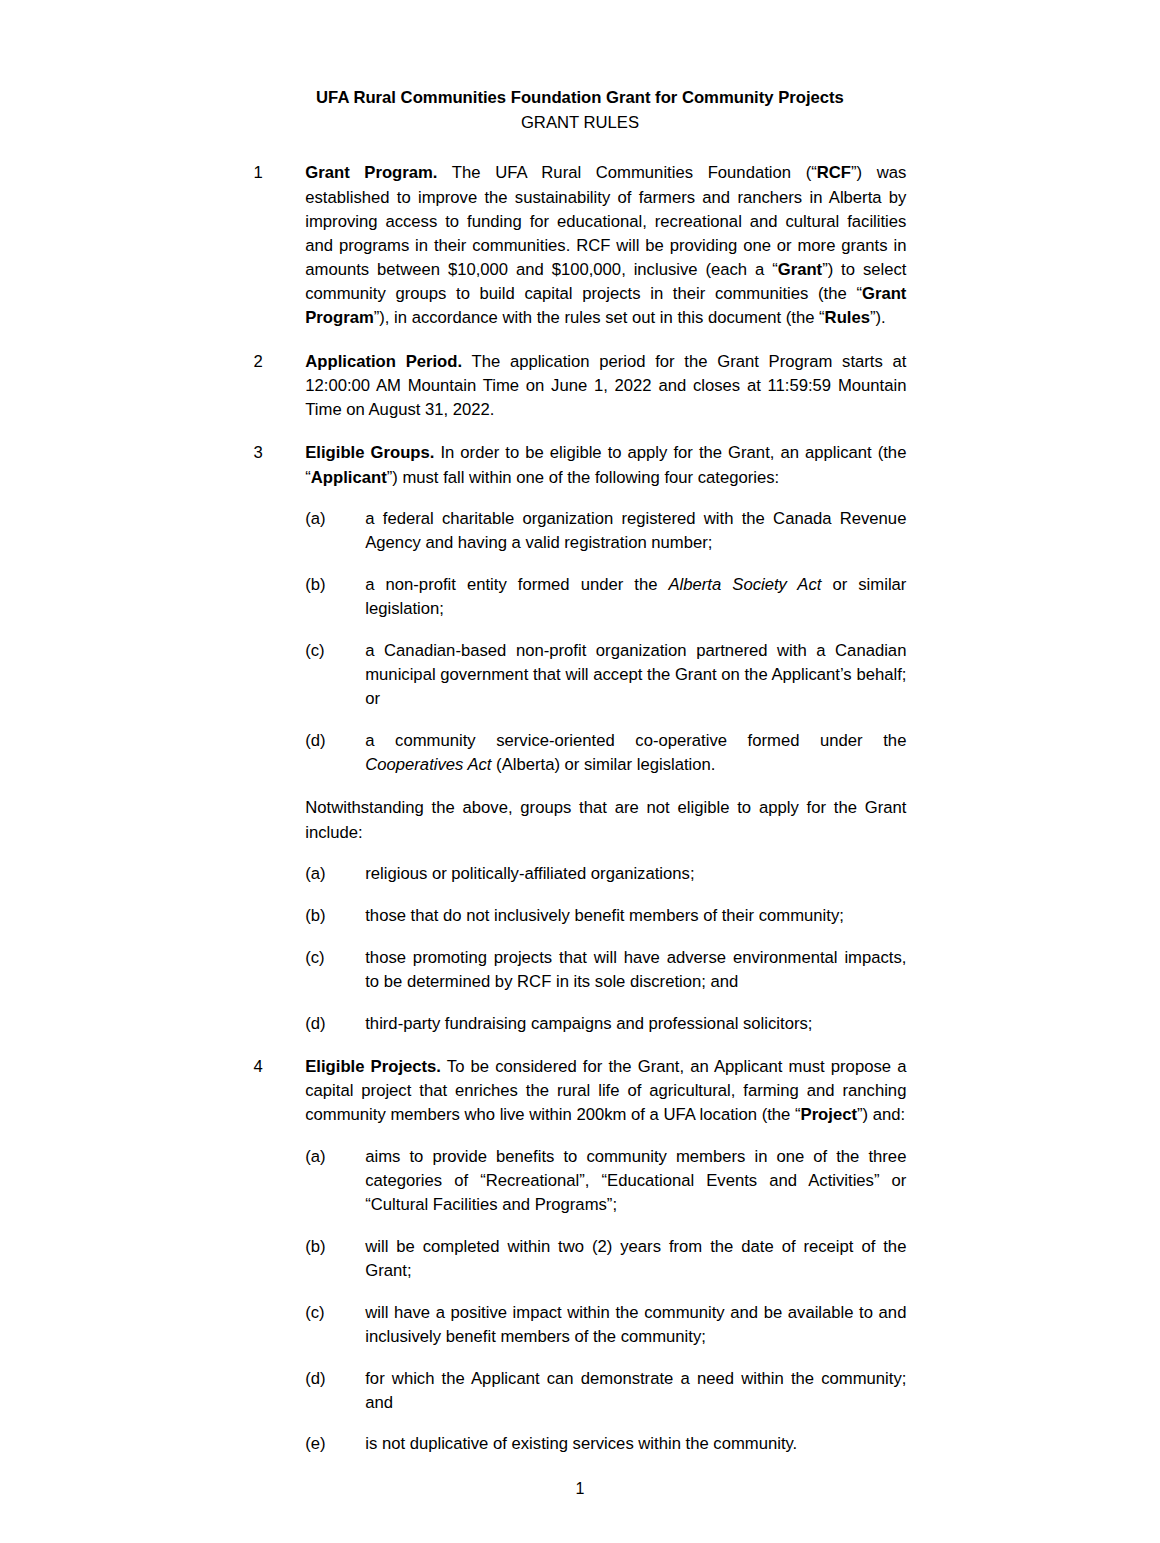UFA Rural Communities Foundation Grant for Community Projects
GRANT RULES
1
Grant Program. The UFA Rural Communities Foundation (“RCF”) was established to improve the sustainability of farmers and ranchers in Alberta by improving access to funding for educational, recreational and cultural facilities and programs in their communities. RCF will be providing one or more grants in amounts between $10,000 and $100,000, inclusive (each a “Grant”) to select community groups to build capital projects in their communities (the “Grant Program”), in accordance with the rules set out in this document (the “Rules”).
2
Application Period. The application period for the Grant Program starts at 12:00:00 AM Mountain Time on June 1, 2022 and closes at 11:59:59 Mountain Time on August 31, 2022.
3
Eligible Groups. In order to be eligible to apply for the Grant, an applicant (the “Applicant”) must fall within one of the following four categories:
(a) a federal charitable organization registered with the Canada Revenue Agency and having a valid registration number;
(b) a non-profit entity formed under the Alberta Society Act or similar legislation;
(c) a Canadian-based non-profit organization partnered with a Canadian municipal government that will accept the Grant on the Applicant’s behalf; or
(d) a community service-oriented co-operative formed under the Cooperatives Act (Alberta) or similar legislation.
Notwithstanding the above, groups that are not eligible to apply for the Grant include:
(a) religious or politically-affiliated organizations;
(b) those that do not inclusively benefit members of their community;
(c) those promoting projects that will have adverse environmental impacts, to be determined by RCF in its sole discretion; and
(d) third-party fundraising campaigns and professional solicitors;
4
Eligible Projects. To be considered for the Grant, an Applicant must propose a capital project that enriches the rural life of agricultural, farming and ranching community members who live within 200km of a UFA location (the “Project”) and:
(a) aims to provide benefits to community members in one of the three categories of “Recreational”, “Educational Events and Activities” or “Cultural Facilities and Programs”;
(b) will be completed within two (2) years from the date of receipt of the Grant;
(c) will have a positive impact within the community and be available to and inclusively benefit members of the community;
(d) for which the Applicant can demonstrate a need within the community; and
(e) is not duplicative of existing services within the community.
1